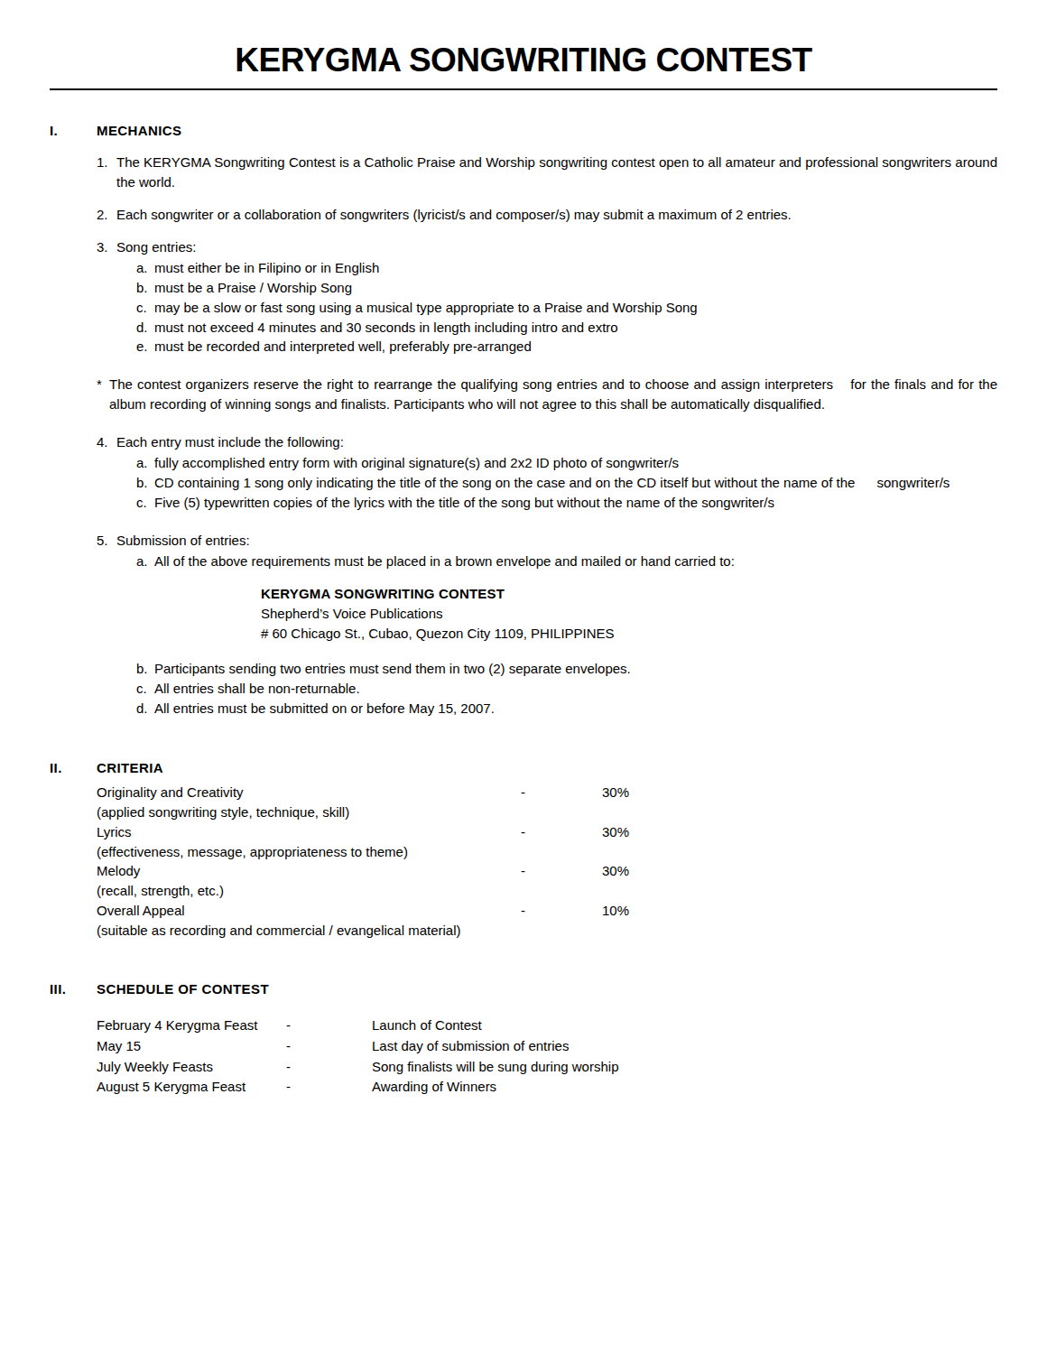KERYGMA SONGWRITING CONTEST
I. MECHANICS
1. The KERYGMA Songwriting Contest is a Catholic Praise and Worship songwriting contest open to all amateur and professional songwriters around the world.
2. Each songwriter or a collaboration of songwriters (lyricist/s and composer/s) may submit a maximum of 2 entries.
3. Song entries:
a. must either be in Filipino or in English
b. must be a Praise / Worship Song
c. may be a slow or fast song using a musical type appropriate to a Praise and Worship Song
d. must not exceed 4 minutes and 30 seconds in length including intro and extro
e. must be recorded and interpreted well, preferably pre-arranged
* The contest organizers reserve the right to rearrange the qualifying song entries and to choose and assign interpreters for the finals and for the album recording of winning songs and finalists. Participants who will not agree to this shall be automatically disqualified.
4. Each entry must include the following:
a. fully accomplished entry form with original signature(s) and 2x2 ID photo of songwriter/s
b. CD containing 1 song only indicating the title of the song on the case and on the CD itself but without the name of the songwriter/s
c. Five (5) typewritten copies of the lyrics with the title of the song but without the name of the songwriter/s
5. Submission of entries:
a. All of the above requirements must be placed in a brown envelope and mailed or hand carried to:
KERYGMA SONGWRITING CONTEST
Shepherd’s Voice Publications
# 60 Chicago St., Cubao, Quezon City 1109, PHILIPPINES
b. Participants sending two entries must send them in two (2) separate envelopes.
c. All entries shall be non-returnable.
d. All entries must be submitted on or before May 15, 2007.
II. CRITERIA
| Originality and Creativity | - | 30% |
| (applied songwriting style, technique, skill) | | |
| Lyrics | - | 30% |
| (effectiveness, message, appropriateness to theme) | | |
| Melody | - | 30% |
| (recall, strength, etc.) | | |
| Overall Appeal | - | 10% |
| (suitable as recording and commercial / evangelical material) | | |
III. SCHEDULE OF CONTEST
| February 4 Kerygma Feast | - | Launch of Contest |
| May 15 | - | Last day of submission of entries |
| July Weekly Feasts | - | Song finalists will be sung during worship |
| August 5 Kerygma Feast | - | Awarding of Winners |